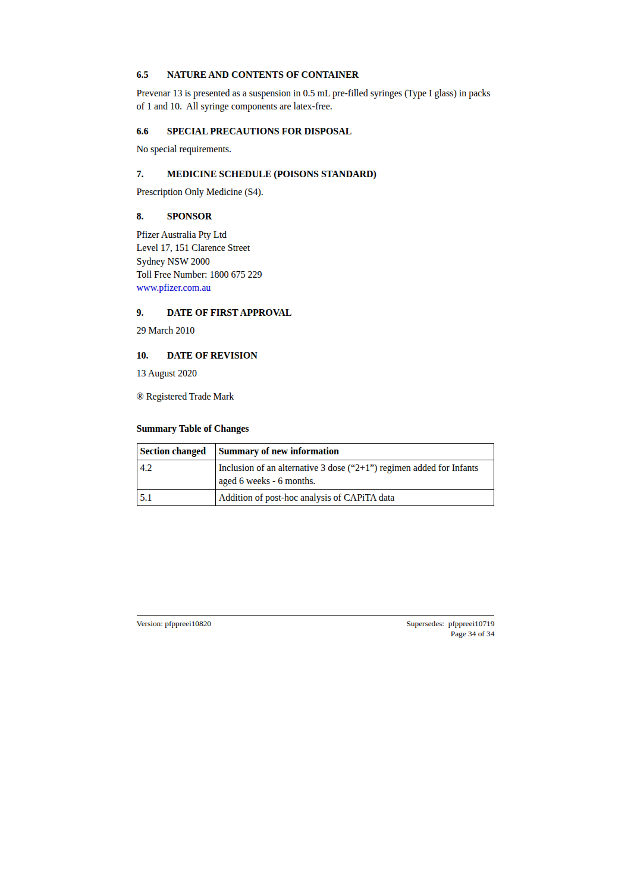6.5 Nature and Contents of Container
Prevenar 13 is presented as a suspension in 0.5 mL pre-filled syringes (Type I glass) in packs of 1 and 10. All syringe components are latex-free.
6.6 Special Precautions for Disposal
No special requirements.
7. Medicine Schedule (Poisons Standard)
Prescription Only Medicine (S4).
8. Sponsor
Pfizer Australia Pty Ltd
Level 17, 151 Clarence Street
Sydney NSW 2000
Toll Free Number: 1800 675 229
www.pfizer.com.au
9. Date of First Approval
29 March 2010
10. Date of Revision
13 August 2020
® Registered Trade Mark
Summary Table of Changes
| Section changed | Summary of new information |
| --- | --- |
| 4.2 | Inclusion of an alternative 3 dose (“2+1”) regimen added for Infants aged 6 weeks - 6 months. |
| 5.1 | Addition of post-hoc analysis of CAPiTA data |
Version: pfppreei10820
Supersedes: pfppreei10719
Page 34 of 34